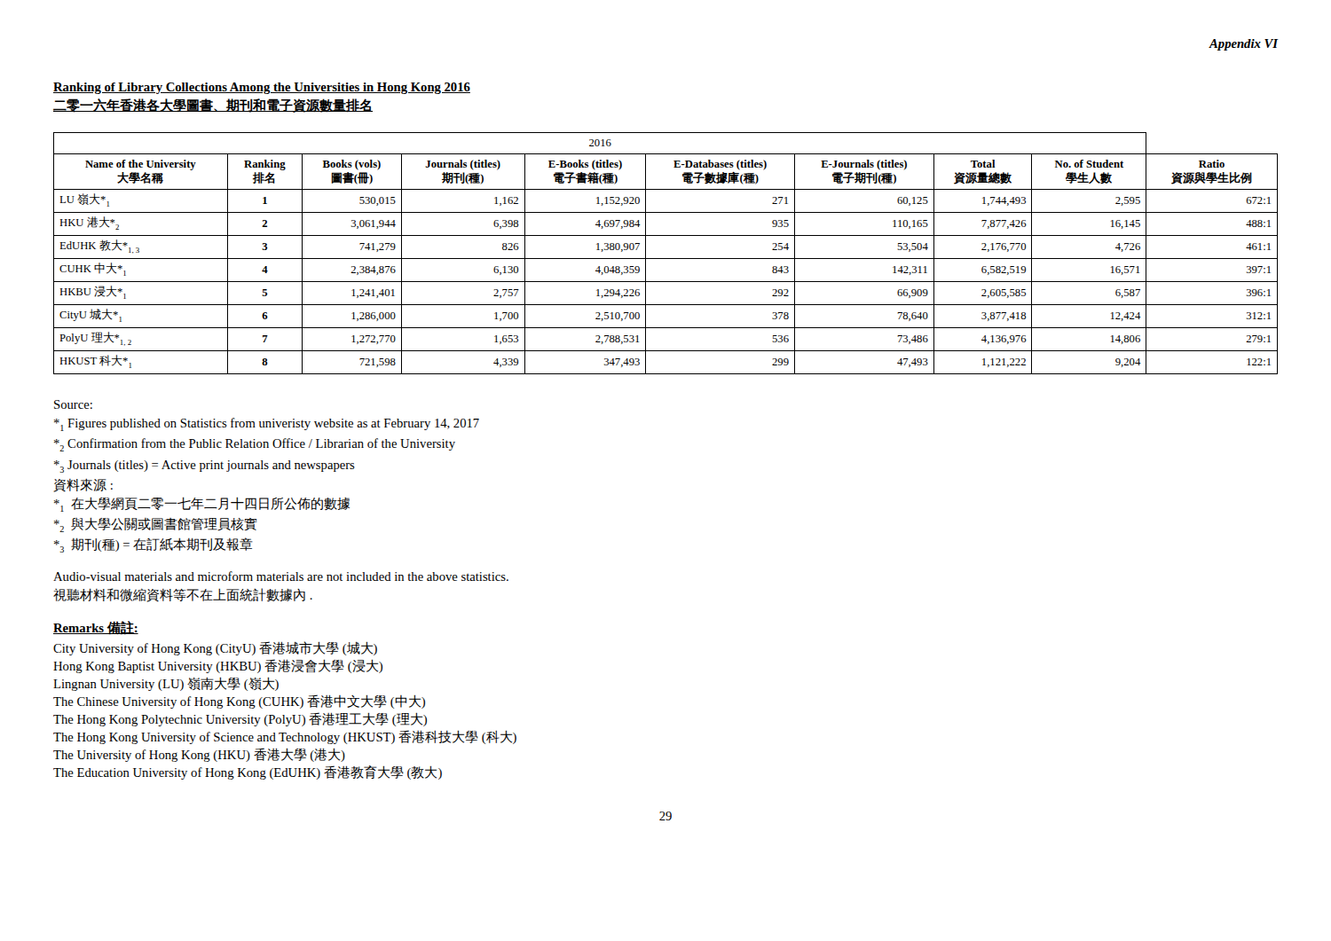Appendix VI
Ranking of Library Collections Among the Universities in Hong Kong 2016
二零一六年香港各大學圖書、期刊和電子資源數量排名
| 2016 |
| Name of the University 大學名稱 | Ranking 排名 | Books (vols) 圖書(冊) | Journals (titles) 期刊(種) | E-Books (titles) 電子書籍(種) | E-Databases (titles) 電子數據庫(種) | E-Journals (titles) 電子期刊(種) | Total 資源量總數 | No. of Student 學生人數 | Ratio 資源與學生比例 |
| LU 嶺大* 1 | 1 | 530,015 | 1,162 | 1,152,920 | 271 | 60,125 | 1,744,493 | 2,595 | 672:1 |
| HKU 港大* 2 | 2 | 3,061,944 | 6,398 | 4,697,984 | 935 | 110,165 | 7,877,426 | 16,145 | 488:1 |
| EdUHK 教大* 1, 3 | 3 | 741,279 | 826 | 1,380,907 | 254 | 53,504 | 2,176,770 | 4,726 | 461:1 |
| CUHK 中大* 1 | 4 | 2,384,876 | 6,130 | 4,048,359 | 843 | 142,311 | 6,582,519 | 16,571 | 397:1 |
| HKBU 浸大* 1 | 5 | 1,241,401 | 2,757 | 1,294,226 | 292 | 66,909 | 2,605,585 | 6,587 | 396:1 |
| CityU 城大* 1 | 6 | 1,286,000 | 1,700 | 2,510,700 | 378 | 78,640 | 3,877,418 | 12,424 | 312:1 |
| PolyU 理大* 1, 2 | 7 | 1,272,770 | 1,653 | 2,788,531 | 536 | 73,486 | 4,136,976 | 14,806 | 279:1 |
| HKUST 科大* 1 | 8 | 721,598 | 4,339 | 347,493 | 299 | 47,493 | 1,121,222 | 9,204 | 122:1 |
Source:
*1 Figures published on Statistics from univeristy website as at February 14, 2017
*2 Confirmation from the Public Relation Office / Librarian of the University
*3 Journals (titles) = Active print journals and newspapers
資料來源 :
*1 在大學網頁二零一七年二月十四日所公佈的數據
*2 與大學公關或圖書館管理員核實
*3 期刊(種) = 在訂紙本期刊及報章
Audio-visual materials and microform materials are not included in the above statistics.
視聽材料和微縮資料等不在上面統計數據內 .
Remarks 備註:
City University of Hong Kong (CityU) 香港城市大學 (城大)
Hong Kong Baptist University (HKBU) 香港浸會大學 (浸大)
Lingnan University (LU) 嶺南大學 (嶺大)
The Chinese University of Hong Kong (CUHK) 香港中文大學 (中大)
The Hong Kong Polytechnic University (PolyU) 香港理工大學 (理大)
The Hong Kong University of Science and Technology (HKUST) 香港科技大學 (科大)
The University of Hong Kong (HKU) 香港大學 (港大)
The Education University of Hong Kong (EdUHK) 香港教育大學 (教大)
29